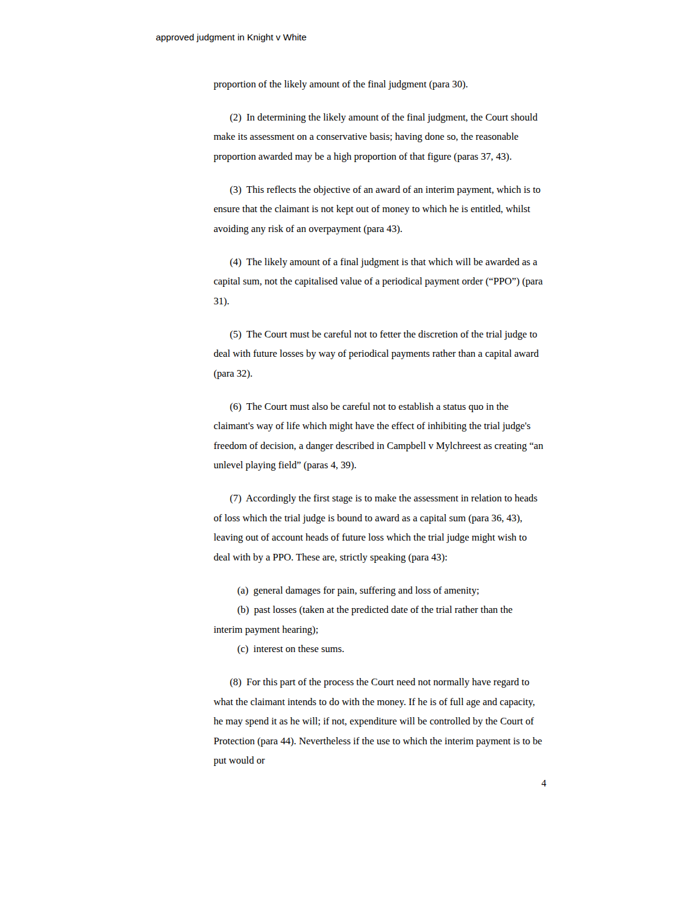approved judgment in Knight v White
proportion of the likely amount of the final judgment (para 30).
(2) In determining the likely amount of the final judgment, the Court should make its assessment on a conservative basis; having done so, the reasonable proportion awarded may be a high proportion of that figure (paras 37, 43).
(3) This reflects the objective of an award of an interim payment, which is to ensure that the claimant is not kept out of money to which he is entitled, whilst avoiding any risk of an overpayment (para 43).
(4) The likely amount of a final judgment is that which will be awarded as a capital sum, not the capitalised value of a periodical payment order (“PPO”) (para 31).
(5) The Court must be careful not to fetter the discretion of the trial judge to deal with future losses by way of periodical payments rather than a capital award (para 32).
(6) The Court must also be careful not to establish a status quo in the claimant's way of life which might have the effect of inhibiting the trial judge's freedom of decision, a danger described in Campbell v Mylchreest as creating “an unlevel playing field” (paras 4, 39).
(7) Accordingly the first stage is to make the assessment in relation to heads of loss which the trial judge is bound to award as a capital sum (para 36, 43), leaving out of account heads of future loss which the trial judge might wish to deal with by a PPO. These are, strictly speaking (para 43):
(a) general damages for pain, suffering and loss of amenity;
(b) past losses (taken at the predicted date of the trial rather than the interim payment hearing);
(c) interest on these sums.
(8) For this part of the process the Court need not normally have regard to what the claimant intends to do with the money. If he is of full age and capacity, he may spend it as he will; if not, expenditure will be controlled by the Court of Protection (para 44). Nevertheless if the use to which the interim payment is to be put would or
4